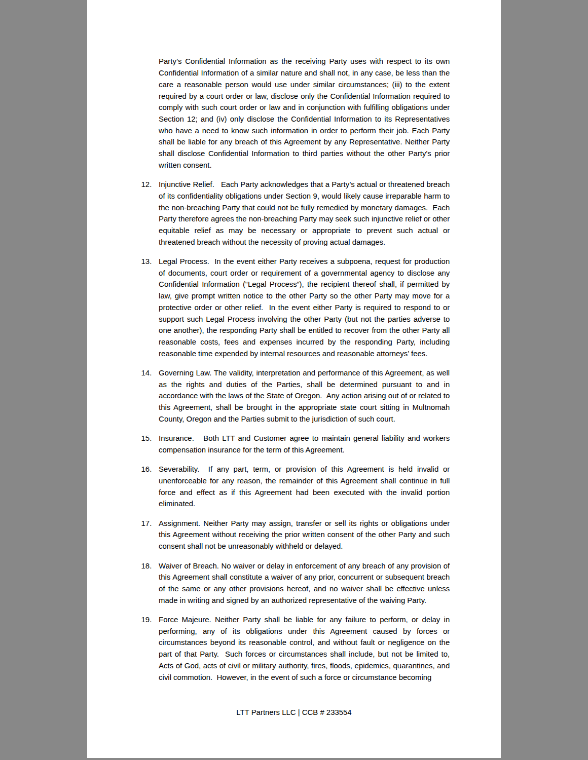Party’s Confidential Information as the receiving Party uses with respect to its own Confidential Information of a similar nature and shall not, in any case, be less than the care a reasonable person would use under similar circumstances; (iii) to the extent required by a court order or law, disclose only the Confidential Information required to comply with such court order or law and in conjunction with fulfilling obligations under Section 12; and (iv) only disclose the Confidential Information to its Representatives who have a need to know such information in order to perform their job. Each Party shall be liable for any breach of this Agreement by any Representative. Neither Party shall disclose Confidential Information to third parties without the other Party's prior written consent.
Injunctive Relief. Each Party acknowledges that a Party’s actual or threatened breach of its confidentiality obligations under Section 9, would likely cause irreparable harm to the non-breaching Party that could not be fully remedied by monetary damages. Each Party therefore agrees the non-breaching Party may seek such injunctive relief or other equitable relief as may be necessary or appropriate to prevent such actual or threatened breach without the necessity of proving actual damages.
Legal Process. In the event either Party receives a subpoena, request for production of documents, court order or requirement of a governmental agency to disclose any Confidential Information (“Legal Process”), the recipient thereof shall, if permitted by law, give prompt written notice to the other Party so the other Party may move for a protective order or other relief. In the event either Party is required to respond to or support such Legal Process involving the other Party (but not the parties adverse to one another), the responding Party shall be entitled to recover from the other Party all reasonable costs, fees and expenses incurred by the responding Party, including reasonable time expended by internal resources and reasonable attorneys’ fees.
Governing Law. The validity, interpretation and performance of this Agreement, as well as the rights and duties of the Parties, shall be determined pursuant to and in accordance with the laws of the State of Oregon. Any action arising out of or related to this Agreement, shall be brought in the appropriate state court sitting in Multnomah County, Oregon and the Parties submit to the jurisdiction of such court.
Insurance. Both LTT and Customer agree to maintain general liability and workers compensation insurance for the term of this Agreement.
Severability. If any part, term, or provision of this Agreement is held invalid or unenforceable for any reason, the remainder of this Agreement shall continue in full force and effect as if this Agreement had been executed with the invalid portion eliminated.
Assignment. Neither Party may assign, transfer or sell its rights or obligations under this Agreement without receiving the prior written consent of the other Party and such consent shall not be unreasonably withheld or delayed.
Waiver of Breach. No waiver or delay in enforcement of any breach of any provision of this Agreement shall constitute a waiver of any prior, concurrent or subsequent breach of the same or any other provisions hereof, and no waiver shall be effective unless made in writing and signed by an authorized representative of the waiving Party.
Force Majeure. Neither Party shall be liable for any failure to perform, or delay in performing, any of its obligations under this Agreement caused by forces or circumstances beyond its reasonable control, and without fault or negligence on the part of that Party. Such forces or circumstances shall include, but not be limited to, Acts of God, acts of civil or military authority, fires, floods, epidemics, quarantines, and civil commotion. However, in the event of such a force or circumstance becoming
LTT Partners LLC | CCB # 233554